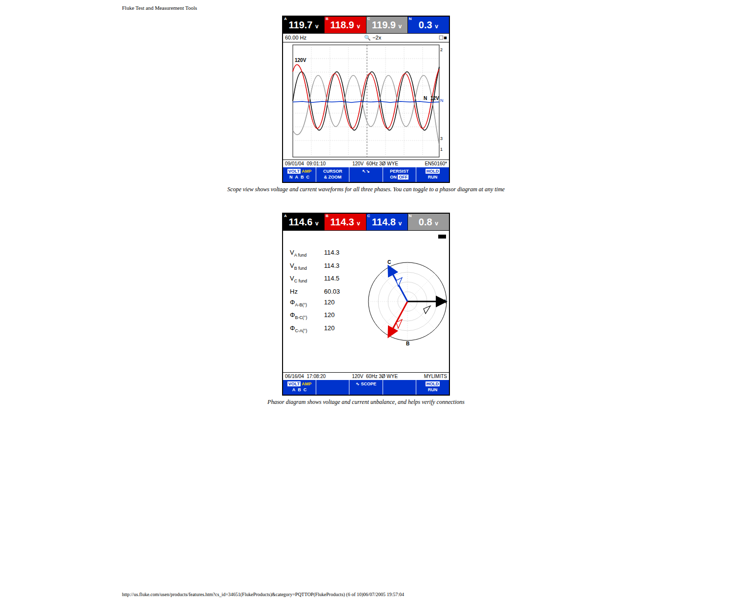Fluke Test and Measurement Tools
A119.7 v
B118.9 v
C119.9 v
N0.3 v
60.00 Hz 🔍 −2x ☐■
120V N 12V N 2 3 1
09/01/04 09:01:10 120V 60Hz 3Ø WYE EN50160*
VOLT AMP
N A B C
CURSOR
& ZOOM
↖↘
PERSIST
ON OFF
HOLD
RUN
Scope view shows voltage and current waveforms for all three phases. You can toggle to a phasor diagram at any time
A114.6 v
B114.3 v
C114.8 v
N0.8 v
VA fund 114.3
VB fund 114.3
VC fund 114.5
Hz 60.03
ΦA-B(°) 120
ΦB-C(°) 120
ΦC-A(°) 120
A B C
06/16/04 17:08:20 120V 60Hz 3Ø WYE MYLIMITS
VOLT AMP
A B C
∿ SCOPE
HOLD
RUN
Phasor diagram shows voltage and current unbalance, and helps verify connections
http://us.fluke.com/usen/products/features.htm?cs_id=34651(FlukeProducts)&category=PQTTOP(FlukeProducts) (6 of 10)06/07/2005 19:57:04